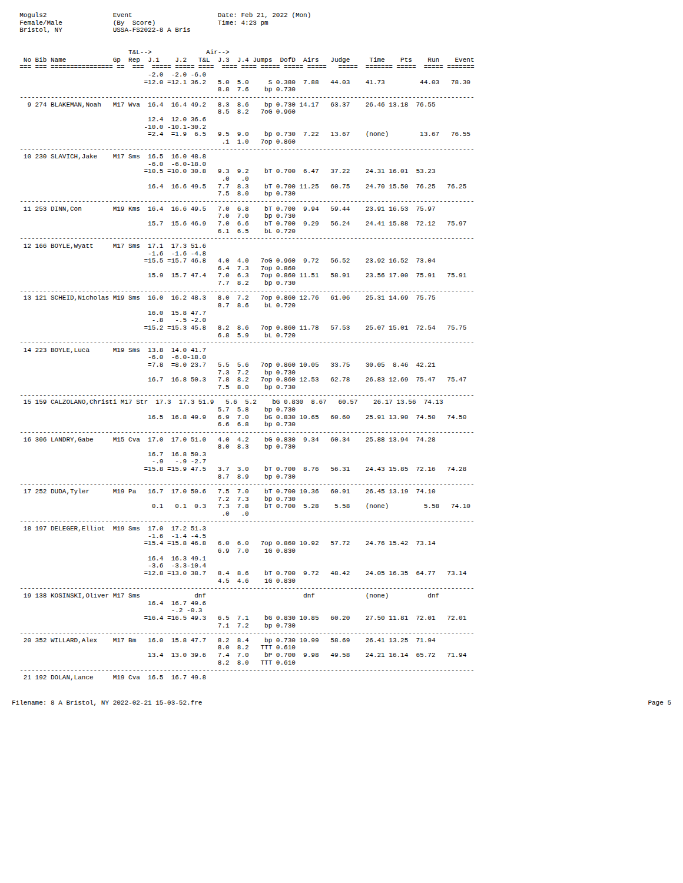Moguls2                 Event                      Date: Feb 21, 2022 (Mon)
  Female/Male             (By  Score)                Time: 4:23 pm
  Bristol, NY             USSA-FS2022-8 A Bris


                              T&L-->              Air-->
   No Bib Name            Gp  Rep  J.1    J.2   T&L  J.3  J.4 Jumps  DofD  Airs   Judge     Time    Pts    Run    Event
  === === ================ ==  ===  ===== ===== ====  ==== ==== ===== ===== =====   =====  ======= =====  ===== =======
                                   -2.0  -2.0 -6.0
                                  =12.0 =12.1 36.2   5.0  5.0     S 0.380  7.88   44.03    41.73         44.03   78.30
                                                     8.8  7.6    bp 0.730
  ---------------------------------------------------------------------------------------------------------------------
    9 274 BLAKEMAN,Noah   M17 Wva  16.4  16.4 49.2   8.3  8.6    bp 0.730 14.17   63.37    26.46 13.18  76.55
                                                     8.5  8.2   7oG 0.960
                                   12.4  12.0 36.6
                                  -10.0 -10.1-30.2
                                   =2.4  =1.9  6.5   9.5  9.0    bp 0.730  7.22   13.67    (none)        13.67   76.55
                                                      .1  1.0   7op 0.860
  ---------------------------------------------------------------------------------------------------------------------
   10 230 SLAVICH,Jake    M17 Sms  16.5  16.0 48.8
                                   -6.0  -6.0-18.0
                                  =10.5 =10.0 30.8   9.3  9.2    bT 0.700  6.47   37.22    24.31 16.01  53.23
                                                      .0   .0
                                   16.4  16.6 49.5   7.7  8.3    bT 0.700 11.25   60.75    24.70 15.50  76.25   76.25
                                                     7.5  8.0    bp 0.730
  ---------------------------------------------------------------------------------------------------------------------
   11 253 DINN,Con        M19 Kms  16.4  16.6 49.5   7.0  6.8    bT 0.700  9.94   59.44    23.91 16.53  75.97
                                                     7.0  7.0    bp 0.730
                                   15.7  15.6 46.9   7.0  6.6    bT 0.700  9.29   56.24    24.41 15.88  72.12   75.97
                                                     6.1  6.5    bL 0.720
  ---------------------------------------------------------------------------------------------------------------------
   12 166 BOYLE,Wyatt     M17 Sms  17.1  17.3 51.6
                                   -1.6  -1.6 -4.8
                                  =15.5 =15.7 46.8   4.0  4.0   7oG 0.960  9.72   56.52    23.92 16.52  73.04
                                                     6.4  7.3   7op 0.860
                                   15.9  15.7 47.4   7.0  6.3   7op 0.860 11.51   58.91    23.56 17.00  75.91   75.91
                                                     7.7  8.2    bp 0.730
  ---------------------------------------------------------------------------------------------------------------------
   13 121 SCHEID,Nicholas M19 Sms  16.0  16.2 48.3   8.0  7.2   7op 0.860 12.76   61.06    25.31 14.69  75.75
                                                     8.7  8.6    bL 0.720
                                   16.0  15.8 47.7
                                    -.8   -.5 -2.0
                                  =15.2 =15.3 45.8   8.2  8.6   7op 0.860 11.78   57.53    25.07 15.01  72.54   75.75
                                                     6.8  5.9    bL 0.720
  ---------------------------------------------------------------------------------------------------------------------
   14 223 BOYLE,Luca      M19 Sms  13.8  14.0 41.7
                                   -6.0  -6.0-18.0
                                   =7.8  =8.0 23.7   5.5  5.6   7op 0.860 10.05   33.75    30.05  8.46  42.21
                                                     7.3  7.2    bp 0.730
                                   16.7  16.8 50.3   7.8  8.2   7op 0.860 12.53   62.78    26.83 12.69  75.47   75.47
                                                     7.5  8.0    bp 0.730
  ---------------------------------------------------------------------------------------------------------------------
   15 159 CALZOLANO,Christi M17 Str  17.3  17.3 51.9   5.6  5.2    bG 0.830  8.67   60.57    26.17 13.56  74.13
                                                     5.7  5.8    bp 0.730
                                   16.5  16.8 49.9   6.9  7.0    bG 0.830 10.65   60.60    25.91 13.90  74.50   74.50
                                                     6.6  6.8    bp 0.730
  ---------------------------------------------------------------------------------------------------------------------
   16 306 LANDRY,Gabe     M15 Cva  17.0  17.0 51.0   4.0  4.2    bG 0.830  9.34   60.34    25.88 13.94  74.28
                                                     8.0  8.3    bp 0.730
                                   16.7  16.8 50.3
                                    -.9   -.9 -2.7
                                  =15.8 =15.9 47.5   3.7  3.0    bT 0.700  8.76   56.31    24.43 15.85  72.16   74.28
                                                     8.7  8.9    bp 0.730
  ---------------------------------------------------------------------------------------------------------------------
   17 252 DUDA,Tyler      M19 Pa   16.7  17.0 50.6   7.5  7.0    bT 0.700 10.36   60.91    26.45 13.19  74.10
                                                     7.2  7.3    bp 0.730
                                    0.1   0.1  0.3   7.3  7.8    bT 0.700  5.28    5.58    (none)         5.58   74.10
                                                      .0   .0
  ---------------------------------------------------------------------------------------------------------------------
   18 197 DELEGER,Elliot  M19 Sms  17.0  17.2 51.3
                                   -1.6  -1.4 -4.5
                                  =15.4 =15.8 46.8   6.0  6.0   7op 0.860 10.92   57.72    24.76 15.42  73.14
                                                     6.9  7.0    1G 0.830
                                   16.4  16.3 49.1
                                   -3.6  -3.3-10.4
                                  =12.8 =13.0 38.7   8.4  8.6    bT 0.700  9.72   48.42    24.05 16.35  64.77   73.14
                                                     4.5  4.6    1G 0.830
  ---------------------------------------------------------------------------------------------------------------------
   19 138 KOSINSKI,Oliver M17 Sms              dnf                         dnf             (none)          dnf
                                   16.4  16.7 49.6
                                         -.2 -0.3
                                  =16.4 =16.5 49.3   6.5  7.1    bG 0.830 10.85   60.20    27.50 11.81  72.01   72.01
                                                     7.1  7.2    bp 0.730
  ---------------------------------------------------------------------------------------------------------------------
   20 352 WILLARD,Alex    M17 Bm   16.0  15.8 47.7   8.2  8.4    bp 0.730 10.99   58.69    26.41 13.25  71.94
                                                     8.0  8.2   TTT 0.610
                                   13.4  13.0 39.6   7.4  7.0    bP 0.700  9.98   49.58    24.21 16.14  65.72   71.94
                                                     8.2  8.0   TTT 0.610
  ---------------------------------------------------------------------------------------------------------------------
   21 192 DOLAN,Lance     M19 Cva  16.5  16.7 49.8
Filename: 8 A Bristol, NY 2022-02-21 15-03-52.fre Page 5